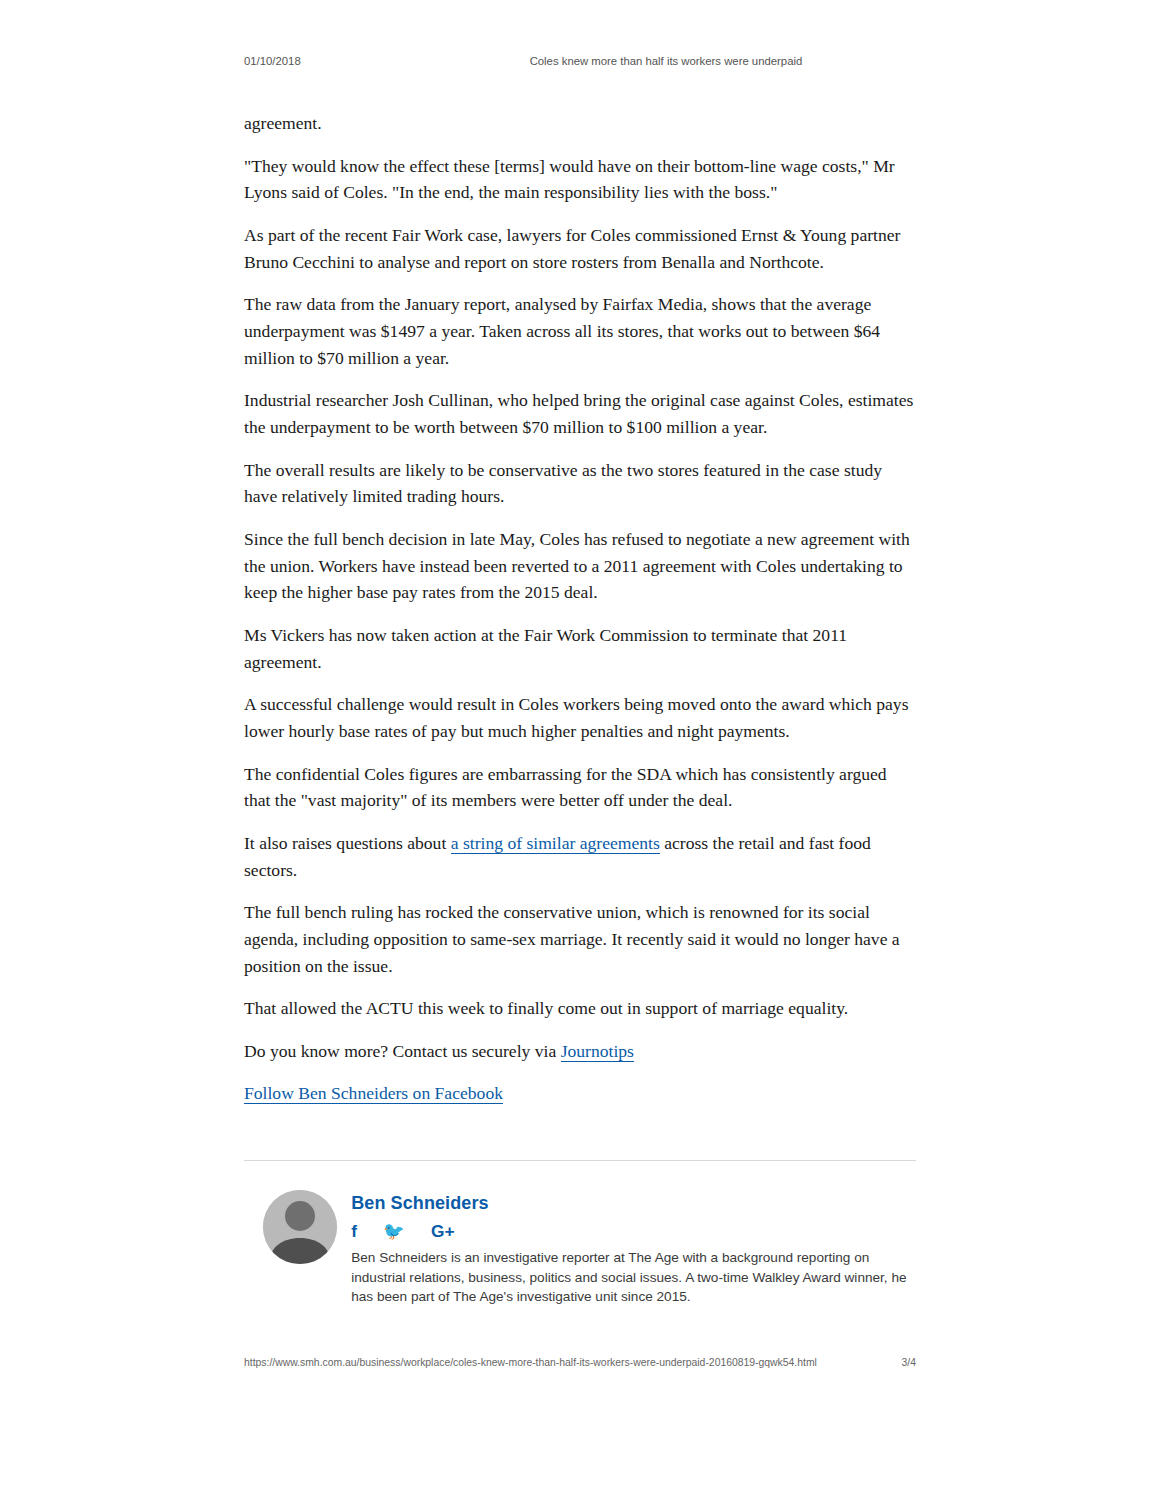01/10/2018
Coles knew more than half its workers were underpaid
agreement.
"They would know the effect these [terms] would have on their bottom-line wage costs," Mr Lyons said of Coles. "In the end, the main responsibility lies with the boss."
As part of the recent Fair Work case, lawyers for Coles commissioned Ernst & Young partner Bruno Cecchini to analyse and report on store rosters from Benalla and Northcote.
The raw data from the January report, analysed by Fairfax Media, shows that the average underpayment was $1497 a year. Taken across all its stores, that works out to between $64 million to $70 million a year.
Industrial researcher Josh Cullinan, who helped bring the original case against Coles, estimates the underpayment to be worth between $70 million to $100 million a year.
The overall results are likely to be conservative as the two stores featured in the case study have relatively limited trading hours.
Since the full bench decision in late May, Coles has refused to negotiate a new agreement with the union. Workers have instead been reverted to a 2011 agreement with Coles undertaking to keep the higher base pay rates from the 2015 deal.
Ms Vickers has now taken action at the Fair Work Commission to terminate that 2011 agreement.
A successful challenge would result in Coles workers being moved onto the award which pays lower hourly base rates of pay but much higher penalties and night payments.
The confidential Coles figures are embarrassing for the SDA which has consistently argued that the "vast majority" of its members were better off under the deal.
It also raises questions about a string of similar agreements across the retail and fast food sectors.
The full bench ruling has rocked the conservative union, which is renowned for its social agenda, including opposition to same-sex marriage. It recently said it would no longer have a position on the issue.
That allowed the ACTU this week to finally come out in support of marriage equality.
Do you know more? Contact us securely via Journotips
Follow Ben Schneiders on Facebook
Ben Schneiders
f 🐦 G+
Ben Schneiders is an investigative reporter at The Age with a background reporting on industrial relations, business, politics and social issues. A two-time Walkley Award winner, he has been part of The Age's investigative unit since 2015.
https://www.smh.com.au/business/workplace/coles-knew-more-than-half-its-workers-were-underpaid-20160819-gqwk54.html
3/4